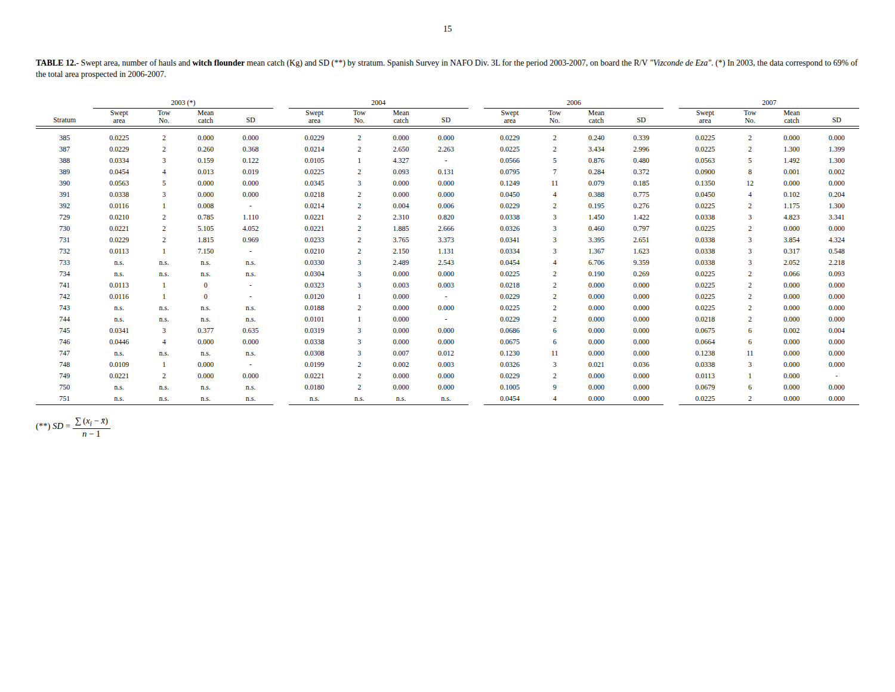15
TABLE 12.- Swept area, number of hauls and witch flounder mean catch (Kg) and SD (**) by stratum. Spanish Survey in NAFO Div. 3L for the period 2003-2007, on board the R/V "Vizconde de Eza". (*) In 2003, the data correspond to 69% of the total area prospected in 2006-2007.
| | 2003 (*) | | 2004 | | 2006 | | 2007 |
| --- | --- | --- | --- | --- | --- | --- | --- |
| Stratum | Swept area | Tow No. | Mean catch | SD | | Swept area | Tow No. | Mean catch | SD | | Swept area | Tow No. | Mean catch | SD | | Swept area | Tow No. | Mean catch | SD |
| 385 | 0.0225 | 2 | 0.000 | 0.000 | | 0.0229 | 2 | 0.000 | 0.000 | | 0.0229 | 2 | 0.240 | 0.339 | | 0.0225 | 2 | 0.000 | 0.000 |
| 387 | 0.0229 | 2 | 0.260 | 0.368 | | 0.0214 | 2 | 2.650 | 2.263 | | 0.0225 | 2 | 3.434 | 2.996 | | 0.0225 | 2 | 1.300 | 1.399 |
| 388 | 0.0334 | 3 | 0.159 | 0.122 | | 0.0105 | 1 | 4.327 | - | | 0.0566 | 5 | 0.876 | 0.480 | | 0.0563 | 5 | 1.492 | 1.300 |
| 389 | 0.0454 | 4 | 0.013 | 0.019 | | 0.0225 | 2 | 0.093 | 0.131 | | 0.0795 | 7 | 0.284 | 0.372 | | 0.0900 | 8 | 0.001 | 0.002 |
| 390 | 0.0563 | 5 | 0.000 | 0.000 | | 0.0345 | 3 | 0.000 | 0.000 | | 0.1249 | 11 | 0.079 | 0.185 | | 0.1350 | 12 | 0.000 | 0.000 |
| 391 | 0.0338 | 3 | 0.000 | 0.000 | | 0.0218 | 2 | 0.000 | 0.000 | | 0.0450 | 4 | 0.388 | 0.775 | | 0.0450 | 4 | 0.102 | 0.204 |
| 392 | 0.0116 | 1 | 0.008 | - | | 0.0214 | 2 | 0.004 | 0.006 | | 0.0229 | 2 | 0.195 | 0.276 | | 0.0225 | 2 | 1.175 | 1.300 |
| 729 | 0.0210 | 2 | 0.785 | 1.110 | | 0.0221 | 2 | 2.310 | 0.820 | | 0.0338 | 3 | 1.450 | 1.422 | | 0.0338 | 3 | 4.823 | 3.341 |
| 730 | 0.0221 | 2 | 5.105 | 4.052 | | 0.0221 | 2 | 1.885 | 2.666 | | 0.0326 | 3 | 0.460 | 0.797 | | 0.0225 | 2 | 0.000 | 0.000 |
| 731 | 0.0229 | 2 | 1.815 | 0.969 | | 0.0233 | 2 | 3.765 | 3.373 | | 0.0341 | 3 | 3.395 | 2.651 | | 0.0338 | 3 | 3.854 | 4.324 |
| 732 | 0.0113 | 1 | 7.150 | - | | 0.0210 | 2 | 2.150 | 1.131 | | 0.0334 | 3 | 1.367 | 1.623 | | 0.0338 | 3 | 0.317 | 0.548 |
| 733 | n.s. | n.s. | n.s. | n.s. | | 0.0330 | 3 | 2.489 | 2.543 | | 0.0454 | 4 | 6.706 | 9.359 | | 0.0338 | 3 | 2.052 | 2.218 |
| 734 | n.s. | n.s. | n.s. | n.s. | | 0.0304 | 3 | 0.000 | 0.000 | | 0.0225 | 2 | 0.190 | 0.269 | | 0.0225 | 2 | 0.066 | 0.093 |
| 741 | 0.0113 | 1 | 0 | - | | 0.0323 | 3 | 0.003 | 0.003 | | 0.0218 | 2 | 0.000 | 0.000 | | 0.0225 | 2 | 0.000 | 0.000 |
| 742 | 0.0116 | 1 | 0 | - | | 0.0120 | 1 | 0.000 | - | | 0.0229 | 2 | 0.000 | 0.000 | | 0.0225 | 2 | 0.000 | 0.000 |
| 743 | n.s. | n.s. | n.s. | n.s. | | 0.0188 | 2 | 0.000 | 0.000 | | 0.0225 | 2 | 0.000 | 0.000 | | 0.0225 | 2 | 0.000 | 0.000 |
| 744 | n.s. | n.s. | n.s. | n.s. | | 0.0101 | 1 | 0.000 | - | | 0.0229 | 2 | 0.000 | 0.000 | | 0.0218 | 2 | 0.000 | 0.000 |
| 745 | 0.0341 | 3 | 0.377 | 0.635 | | 0.0319 | 3 | 0.000 | 0.000 | | 0.0686 | 6 | 0.000 | 0.000 | | 0.0675 | 6 | 0.002 | 0.004 |
| 746 | 0.0446 | 4 | 0.000 | 0.000 | | 0.0338 | 3 | 0.000 | 0.000 | | 0.0675 | 6 | 0.000 | 0.000 | | 0.0664 | 6 | 0.000 | 0.000 |
| 747 | n.s. | n.s. | n.s. | n.s. | | 0.0308 | 3 | 0.007 | 0.012 | | 0.1230 | 11 | 0.000 | 0.000 | | 0.1238 | 11 | 0.000 | 0.000 |
| 748 | 0.0109 | 1 | 0.000 | - | | 0.0199 | 2 | 0.002 | 0.003 | | 0.0326 | 3 | 0.021 | 0.036 | | 0.0338 | 3 | 0.000 | 0.000 |
| 749 | 0.0221 | 2 | 0.000 | 0.000 | | 0.0221 | 2 | 0.000 | 0.000 | | 0.0229 | 2 | 0.000 | 0.000 | | 0.0113 | 1 | 0.000 | - |
| 750 | n.s. | n.s. | n.s. | n.s. | | 0.0180 | 2 | 0.000 | 0.000 | | 0.1005 | 9 | 0.000 | 0.000 | | 0.0679 | 6 | 0.000 | 0.000 |
| 751 | n.s. | n.s. | n.s. | n.s. | | n.s. | n.s. | n.s. | n.s. | | 0.0454 | 4 | 0.000 | 0.000 | | 0.0225 | 2 | 0.000 | 0.000 |
(**) SD = ∑ (xi − x̄) n − 1